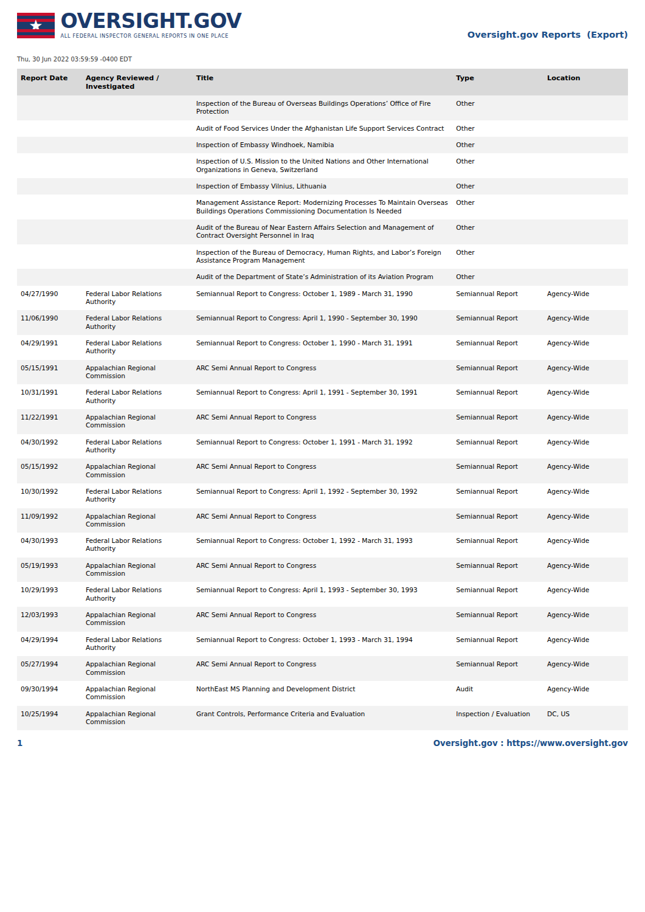★ OVERSIGHT.GOV
ALL FEDERAL INSPECTOR GENERAL REPORTS IN ONE PLACE
Oversight.gov Reports (Export)
Thu, 30 Jun 2022 03:59:59 -0400 EDT
| Report Date | Agency Reviewed / Investigated | Title | Type | Location |
| --- | --- | --- | --- | --- |
| | | Inspection of the Bureau of Overseas Buildings Operations’ Office of Fire Protection | Other | |
| | | Audit of Food Services Under the Afghanistan Life Support Services Contract | Other | |
| | | Inspection of Embassy Windhoek, Namibia | Other | |
| | | Inspection of U.S. Mission to the United Nations and Other International Organizations in Geneva, Switzerland | Other | |
| | | Inspection of Embassy Vilnius, Lithuania | Other | |
| | | Management Assistance Report: Modernizing Processes To Maintain Overseas Buildings Operations Commissioning Documentation Is Needed | Other | |
| | | Audit of the Bureau of Near Eastern Affairs Selection and Management of Contract Oversight Personnel in Iraq | Other | |
| | | Inspection of the Bureau of Democracy, Human Rights, and Labor’s Foreign Assistance Program Management | Other | |
| | | Audit of the Department of State’s Administration of its Aviation Program | Other | |
| 04/27/1990 | Federal Labor Relations Authority | Semiannual Report to Congress: October 1, 1989 - March 31, 1990 | Semiannual Report | Agency-Wide |
| 11/06/1990 | Federal Labor Relations Authority | Semiannual Report to Congress: April 1, 1990 - September 30, 1990 | Semiannual Report | Agency-Wide |
| 04/29/1991 | Federal Labor Relations Authority | Semiannual Report to Congress: October 1, 1990 - March 31, 1991 | Semiannual Report | Agency-Wide |
| 05/15/1991 | Appalachian Regional Commission | ARC Semi Annual Report to Congress | Semiannual Report | Agency-Wide |
| 10/31/1991 | Federal Labor Relations Authority | Semiannual Report to Congress: April 1, 1991 - September 30, 1991 | Semiannual Report | Agency-Wide |
| 11/22/1991 | Appalachian Regional Commission | ARC Semi Annual Report to Congress | Semiannual Report | Agency-Wide |
| 04/30/1992 | Federal Labor Relations Authority | Semiannual Report to Congress: October 1, 1991 - March 31, 1992 | Semiannual Report | Agency-Wide |
| 05/15/1992 | Appalachian Regional Commission | ARC Semi Annual Report to Congress | Semiannual Report | Agency-Wide |
| 10/30/1992 | Federal Labor Relations Authority | Semiannual Report to Congress: April 1, 1992 - September 30, 1992 | Semiannual Report | Agency-Wide |
| 11/09/1992 | Appalachian Regional Commission | ARC Semi Annual Report to Congress | Semiannual Report | Agency-Wide |
| 04/30/1993 | Federal Labor Relations Authority | Semiannual Report to Congress: October 1, 1992 - March 31, 1993 | Semiannual Report | Agency-Wide |
| 05/19/1993 | Appalachian Regional Commission | ARC Semi Annual Report to Congress | Semiannual Report | Agency-Wide |
| 10/29/1993 | Federal Labor Relations Authority | Semiannual Report to Congress: April 1, 1993 - September 30, 1993 | Semiannual Report | Agency-Wide |
| 12/03/1993 | Appalachian Regional Commission | ARC Semi Annual Report to Congress | Semiannual Report | Agency-Wide |
| 04/29/1994 | Federal Labor Relations Authority | Semiannual Report to Congress: October 1, 1993 - March 31, 1994 | Semiannual Report | Agency-Wide |
| 05/27/1994 | Appalachian Regional Commission | ARC Semi Annual Report to Congress | Semiannual Report | Agency-Wide |
| 09/30/1994 | Appalachian Regional Commission | NorthEast MS Planning and Development District | Audit | Agency-Wide |
| 10/25/1994 | Appalachian Regional Commission | Grant Controls, Performance Criteria and Evaluation | Inspection / Evaluation | DC, US |
1 Oversight.gov : https://www.oversight.gov